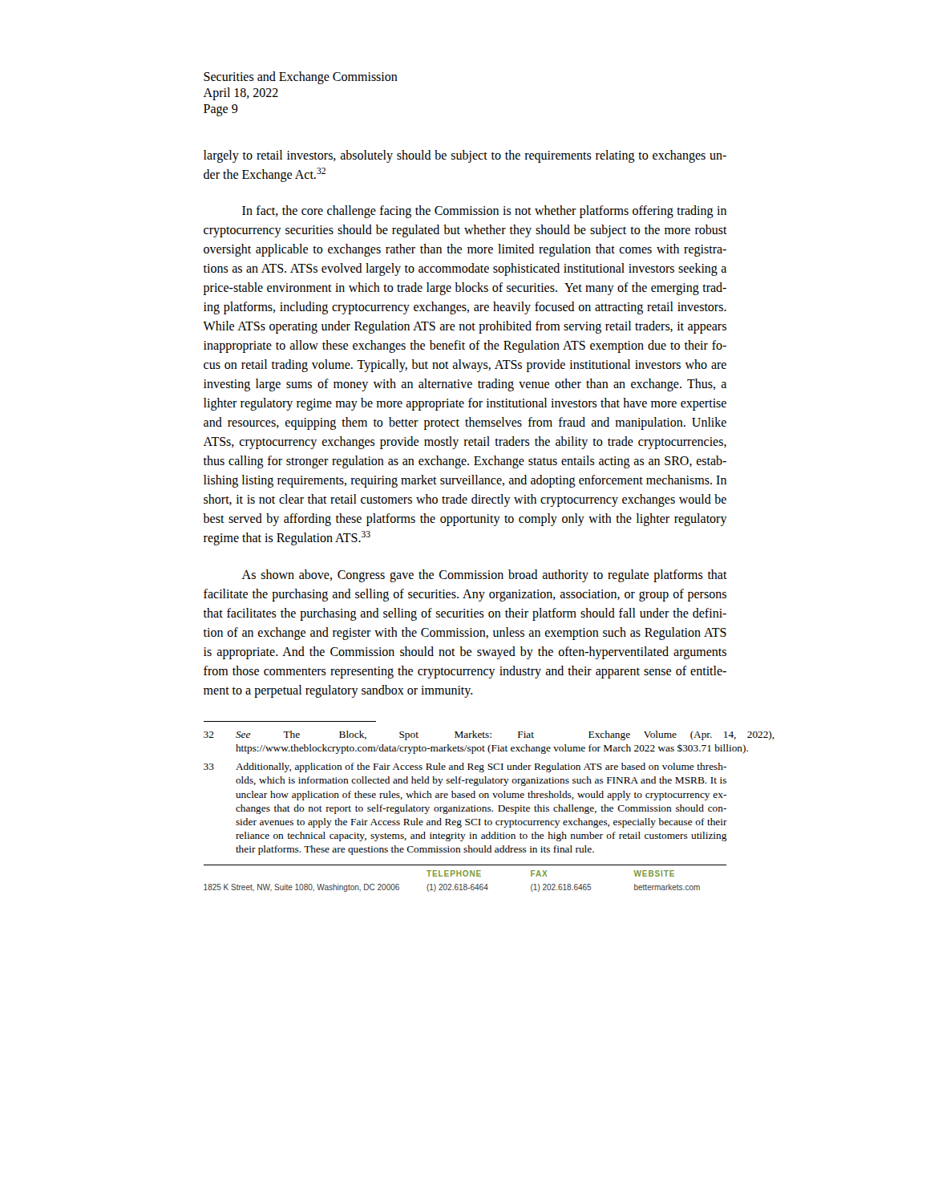Securities and Exchange Commission
April 18, 2022
Page 9
largely to retail investors, absolutely should be subject to the requirements relating to exchanges under the Exchange Act.32
In fact, the core challenge facing the Commission is not whether platforms offering trading in cryptocurrency securities should be regulated but whether they should be subject to the more robust oversight applicable to exchanges rather than the more limited regulation that comes with registrations as an ATS. ATSs evolved largely to accommodate sophisticated institutional investors seeking a price-stable environment in which to trade large blocks of securities. Yet many of the emerging trading platforms, including cryptocurrency exchanges, are heavily focused on attracting retail investors. While ATSs operating under Regulation ATS are not prohibited from serving retail traders, it appears inappropriate to allow these exchanges the benefit of the Regulation ATS exemption due to their focus on retail trading volume. Typically, but not always, ATSs provide institutional investors who are investing large sums of money with an alternative trading venue other than an exchange. Thus, a lighter regulatory regime may be more appropriate for institutional investors that have more expertise and resources, equipping them to better protect themselves from fraud and manipulation. Unlike ATSs, cryptocurrency exchanges provide mostly retail traders the ability to trade cryptocurrencies, thus calling for stronger regulation as an exchange. Exchange status entails acting as an SRO, establishing listing requirements, requiring market surveillance, and adopting enforcement mechanisms. In short, it is not clear that retail customers who trade directly with cryptocurrency exchanges would be best served by affording these platforms the opportunity to comply only with the lighter regulatory regime that is Regulation ATS.33
As shown above, Congress gave the Commission broad authority to regulate platforms that facilitate the purchasing and selling of securities. Any organization, association, or group of persons that facilitates the purchasing and selling of securities on their platform should fall under the definition of an exchange and register with the Commission, unless an exemption such as Regulation ATS is appropriate. And the Commission should not be swayed by the often-hyperventilated arguments from those commenters representing the cryptocurrency industry and their apparent sense of entitlement to a perpetual regulatory sandbox or immunity.
32
See
The
Block,
Spot
Markets:
Fiat
Exchange Volume (Apr. 14, 2022),
https://www.theblockcrypto.com/data/crypto-markets/spot (Fiat exchange volume for March 2022 was $303.71 billion).
33
Additionally, application of the Fair Access Rule and Reg SCI under Regulation ATS are based on volume thresholds, which is information collected and held by self-regulatory organizations such as FINRA and the MSRB. It is unclear how application of these rules, which are based on volume thresholds, would apply to cryptocurrency exchanges that do not report to self-regulatory organizations. Despite this challenge, the Commission should consider avenues to apply the Fair Access Rule and Reg SCI to cryptocurrency exchanges, especially because of their reliance on technical capacity, systems, and integrity in addition to the high number of retail customers utilizing their platforms. These are questions the Commission should address in its final rule.
1825 K Street, NW, Suite 1080, Washington, DC 20006
TELEPHONE
(1) 202.618-6464
FAX
(1) 202.618.6465
WEBSITE
bettermarkets.com